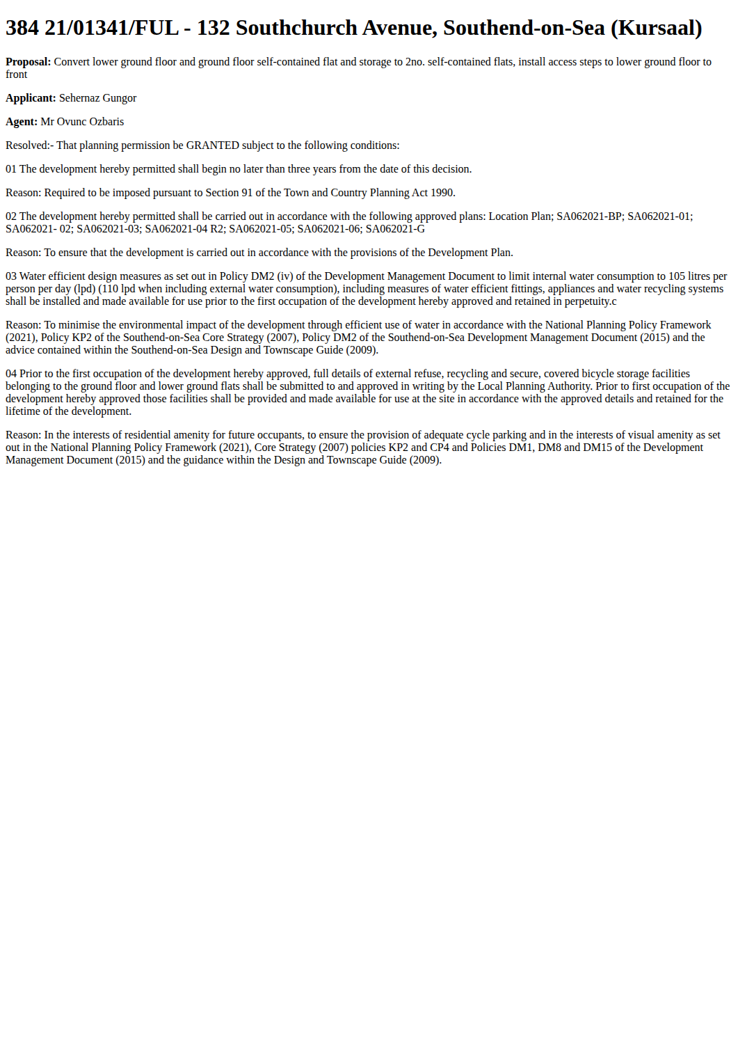384 21/01341/FUL - 132 Southchurch Avenue, Southend-on-Sea (Kursaal)
Proposal: Convert lower ground floor and ground floor self-contained flat and storage to 2no. self-contained flats, install access steps to lower ground floor to front
Applicant: Sehernaz Gungor
Agent: Mr Ovunc Ozbaris
Resolved:- That planning permission be GRANTED subject to the following conditions:
01 The development hereby permitted shall begin no later than three years from the date of this decision.
Reason: Required to be imposed pursuant to Section 91 of the Town and Country Planning Act 1990.
02 The development hereby permitted shall be carried out in accordance with the following approved plans: Location Plan; SA062021-BP; SA062021-01; SA062021- 02; SA062021-03; SA062021-04 R2; SA062021-05; SA062021-06; SA062021-G
Reason: To ensure that the development is carried out in accordance with the provisions of the Development Plan.
03 Water efficient design measures as set out in Policy DM2 (iv) of the Development Management Document to limit internal water consumption to 105 litres per person per day (lpd) (110 lpd when including external water consumption), including measures of water efficient fittings, appliances and water recycling systems shall be installed and made available for use prior to the first occupation of the development hereby approved and retained in perpetuity.c
Reason: To minimise the environmental impact of the development through efficient use of water in accordance with the National Planning Policy Framework (2021), Policy KP2 of the Southend-on-Sea Core Strategy (2007), Policy DM2 of the Southend-on-Sea Development Management Document (2015) and the advice contained within the Southend-on-Sea Design and Townscape Guide (2009).
04 Prior to the first occupation of the development hereby approved, full details of external refuse, recycling and secure, covered bicycle storage facilities belonging to the ground floor and lower ground flats shall be submitted to and approved in writing by the Local Planning Authority. Prior to first occupation of the development hereby approved those facilities shall be provided and made available for use at the site in accordance with the approved details and retained for the lifetime of the development.
Reason: In the interests of residential amenity for future occupants, to ensure the provision of adequate cycle parking and in the interests of visual amenity as set out in the National Planning Policy Framework (2021), Core Strategy (2007) policies KP2 and CP4 and Policies DM1, DM8 and DM15 of the Development Management Document (2015) and the guidance within the Design and Townscape Guide (2009).